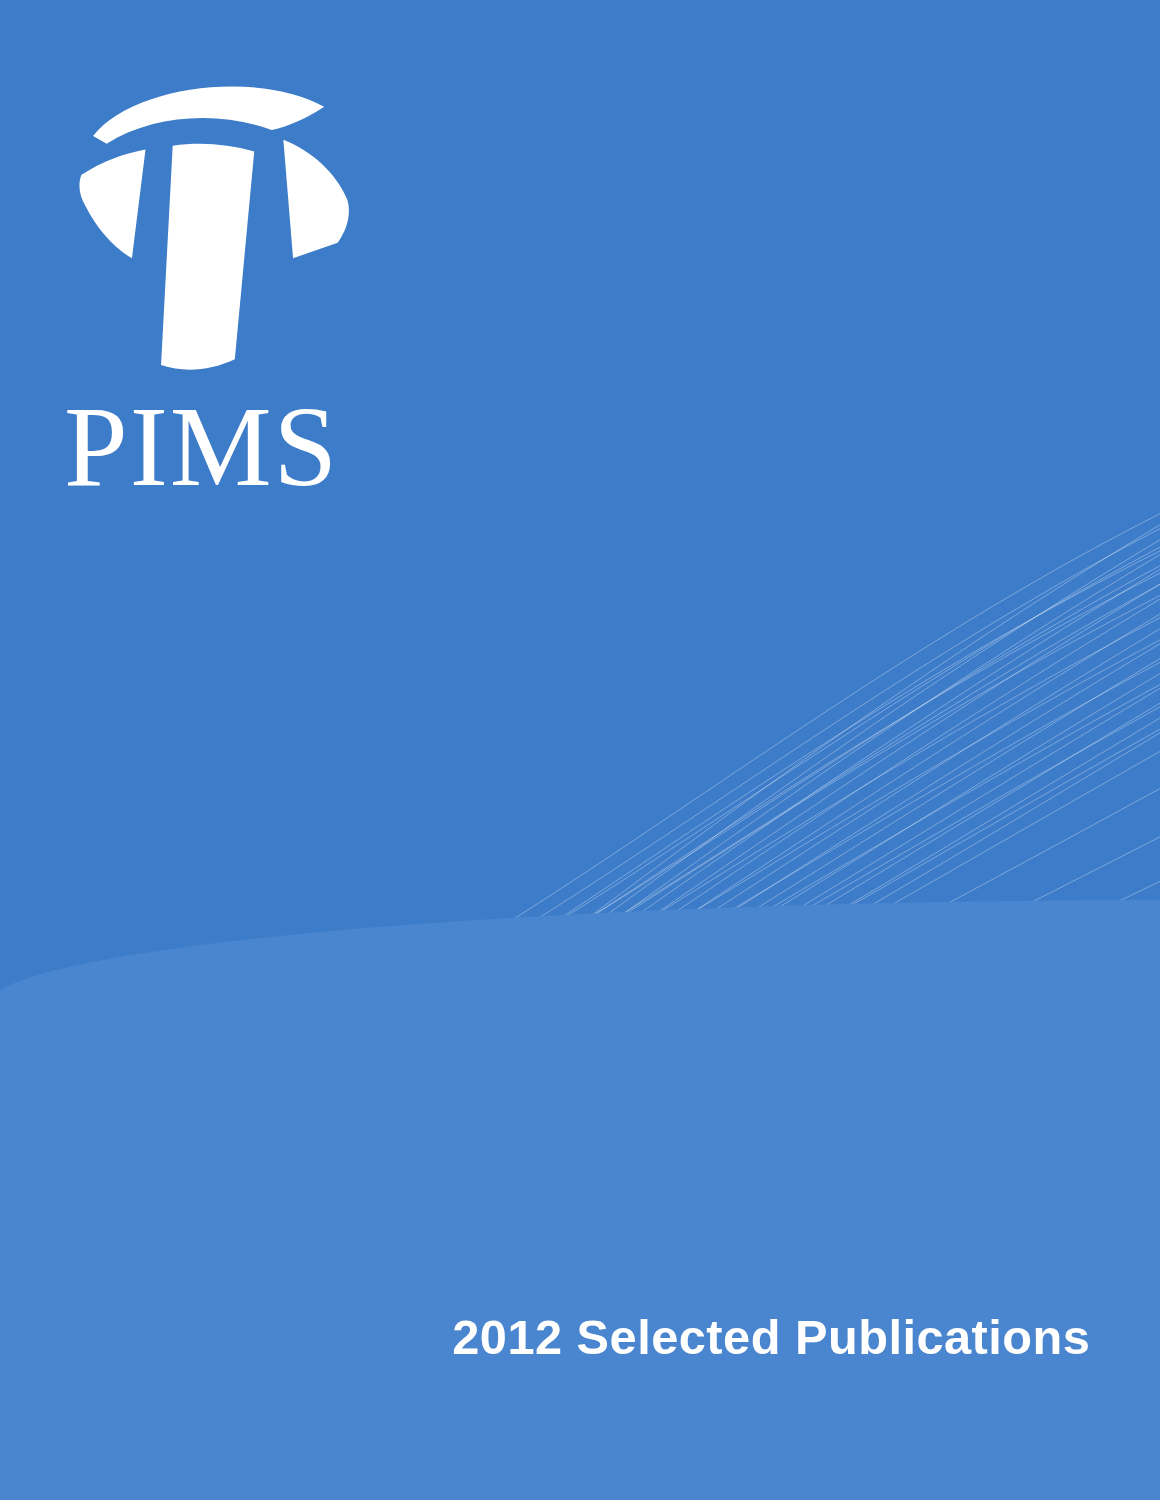PIMS
2012 Selected Publications